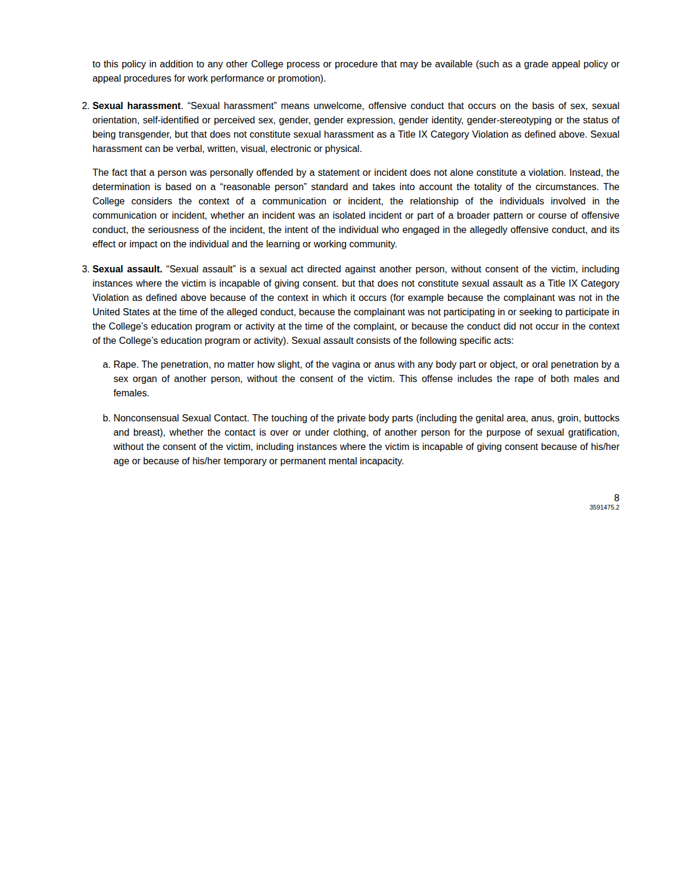to this policy in addition to any other College process or procedure that may be available (such as a grade appeal policy or appeal procedures for work performance or promotion).
Sexual harassment. “Sexual harassment” means unwelcome, offensive conduct that occurs on the basis of sex, sexual orientation, self-identified or perceived sex, gender, gender expression, gender identity, gender-stereotyping or the status of being transgender, but that does not constitute sexual harassment as a Title IX Category Violation as defined above. Sexual harassment can be verbal, written, visual, electronic or physical.
The fact that a person was personally offended by a statement or incident does not alone constitute a violation. Instead, the determination is based on a “reasonable person” standard and takes into account the totality of the circumstances. The College considers the context of a communication or incident, the relationship of the individuals involved in the communication or incident, whether an incident was an isolated incident or part of a broader pattern or course of offensive conduct, the seriousness of the incident, the intent of the individual who engaged in the allegedly offensive conduct, and its effect or impact on the individual and the learning or working community.
Sexual assault. “Sexual assault” is a sexual act directed against another person, without consent of the victim, including instances where the victim is incapable of giving consent. but that does not constitute sexual assault as a Title IX Category Violation as defined above because of the context in which it occurs (for example because the complainant was not in the United States at the time of the alleged conduct, because the complainant was not participating in or seeking to participate in the College’s education program or activity at the time of the complaint, or because the conduct did not occur in the context of the College’s education program or activity). Sexual assault consists of the following specific acts:
Rape. The penetration, no matter how slight, of the vagina or anus with any body part or object, or oral penetration by a sex organ of another person, without the consent of the victim. This offense includes the rape of both males and females.
Nonconsensual Sexual Contact. The touching of the private body parts (including the genital area, anus, groin, buttocks and breast), whether the contact is over or under clothing, of another person for the purpose of sexual gratification, without the consent of the victim, including instances where the victim is incapable of giving consent because of his/her age or because of his/her temporary or permanent mental incapacity.
8
3591475.2